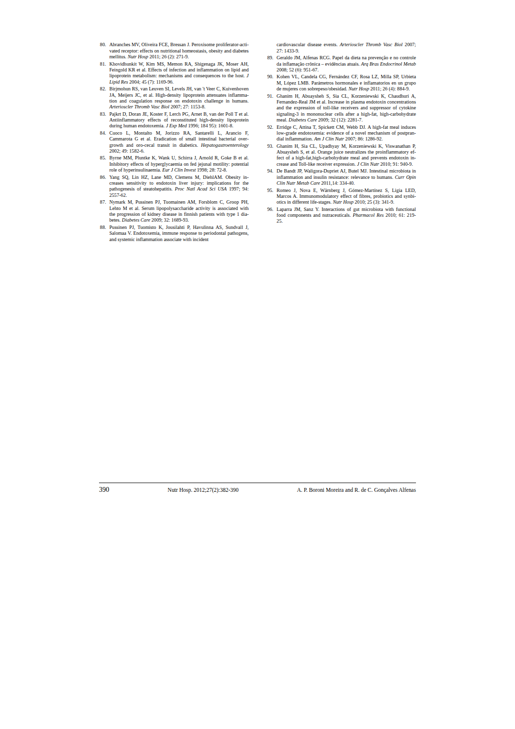80. Abranches MV, Oliveira FCE, Bressan J. Peroxisome proliferator-activated receptor: effects on nutritional homeostasis, obesity and diabetes mellitus. Nutr Hosp 2011; 26 (2): 271-9.
81. Khovidhunkit W, Kim MS, Memon RA, Shigenaga JK, Moser AH, Feingold KR et al. Effects of infection and inflammation on lipid and lipoprotein metabolism: mechanisms and consequences to the host. J Lipid Res 2004; 45 (7): 1169-96.
82. Birjmohun RS, van Leuven SI, Levels JH, van 't Veer C, Kuivenhoven JA, Meijers JC, et al. High-density lipoprotein attenuates inflammation and coagulation response on endotoxin challenge in humans. Arterioscler Thromb Vasc Biol 2007; 27: 1153-8.
83. Pajkrt D, Doran JE, Koster F, Lerch PG, Arnet B, van der Poll T et al. Antiinflammatory effects of reconstituted high-density lipoprotein during human endotoxemia. J Exp Med 1996; 184 95): 1601-8.
84. Cuoco L, Montalto M, Jorizzo RA, Santarelli L, Arancio F, Cammarota G et al. Eradication of small intestinal bacterial overgrowth and oro-cecal transit in diabetics. Hepatogastroenterology 2002; 49: 1582-6.
85. Byrne MM, Pluntke K, Wank U, Schirra J, Arnold R, Goke B et al. Inhibitory effects of hyperglycaemia on fed jejunal motility: potential role of hyperinsulinaemia. Eur J Clin Invest 1998; 28: 72-8.
86. Yang SQ, Lin HZ, Lane MD, Clemens M, DiehlAM. Obesity increases sensitivity to endotoxin liver injury: implications for the pathogenesis of steatohepatitis. Proc Natl Acad Sci USA 1997; 94: 2557-62.
87. Nymark M, Pussinen PJ, Tuomainen AM, Forsblom C, Groop PH, Lehto M et al. Serum lipopolysaccharide activity is associated with the progression of kidney disease in finnish patients with type 1 diabetes. Diabetes Care 2009; 32: 1689-93.
88. Pussinen PJ, Tuomisto K, Jousilahti P, Havulinna AS, Sundvall J, Salomaa V. Endotoxemia, immune response to periodontal pathogens, and systemic inflammation associate with incident
cardiovascular disease events. Arterioscler Thromb Vasc Biol 2007; 27: 1433-9.
89. Geraldo JM, Alfenas RCG. Papel da dieta na prevenção e no controle da inflamação crônica – evidências atuais. Arq Bras Endocrinol Metab 2008; 52 (6): 951-67.
90. Kohen VL, Candela CG, Fernández CF, Rosa LZ, Milla SP, Urbieta M, López LMB. Parámetros hormonales e inflamatorios en un grupo de mujeres con sobrepeso/obesidad. Nutr Hosp 2011; 26 (4): 884-9.
91. Ghanim H, Abuaysheh S, Sia CL, Korzeniewski K, Chaudhuri A, Fernandez-Real JM et al. Increase in plasma endotoxin concentrations and the expression of toll-like receivers and suppressor of cytokine signaling-3 in mononuclear cells after a high-fat, high-carbohydrate meal. Diabetes Care 2009; 32 (12): 2281-7.
92. Erridge C, Attina T, Spickett CM, Webb DJ. A high-fat meal induces low-grade endotoxemia: evidence of a novel mechanism of postprandial inflammation. Am J Clin Nutr 2007; 86: 1286-92.
93. Ghanim H, Sia CL, Upadhyay M, Korzeniewski K, Viswanathan P, Abuaysheh S, et al. Orange juice neutralizes the proinflammatory effect of a high-fat,high-carbohydrate meal and prevents endotoxin increase and Toll-like receiver expression. J Clin Nutr 2010; 91: 940-9.
94. De Bandt JP, Waligora-Dupriet AJ, Butel MJ. Intestinal microbiota in inflammation and insulin resistance: relevance to humans. Curr Opin Clin Nutr Metab Care 2011,14: 334-40.
95. Romeo J, Nova E, Wärnberg J, Gómez-Martínez S, Ligia LED, Marcos A. Immunomodulatory effect of fibres, probiotics and synbiotics in different life-stages. Nutr Hosp 2010; 25 (3): 341-9.
96. Laparra JM, Sanz Y. Interactions of gut microbiota with functional food components and nutraceuticals. Pharmacol Res 2010; 61: 219-25.
390
Nutr Hosp. 2012;27(2):382-390
A. P. Boroni Moreira and R. de C. Gonçalves Alfenas